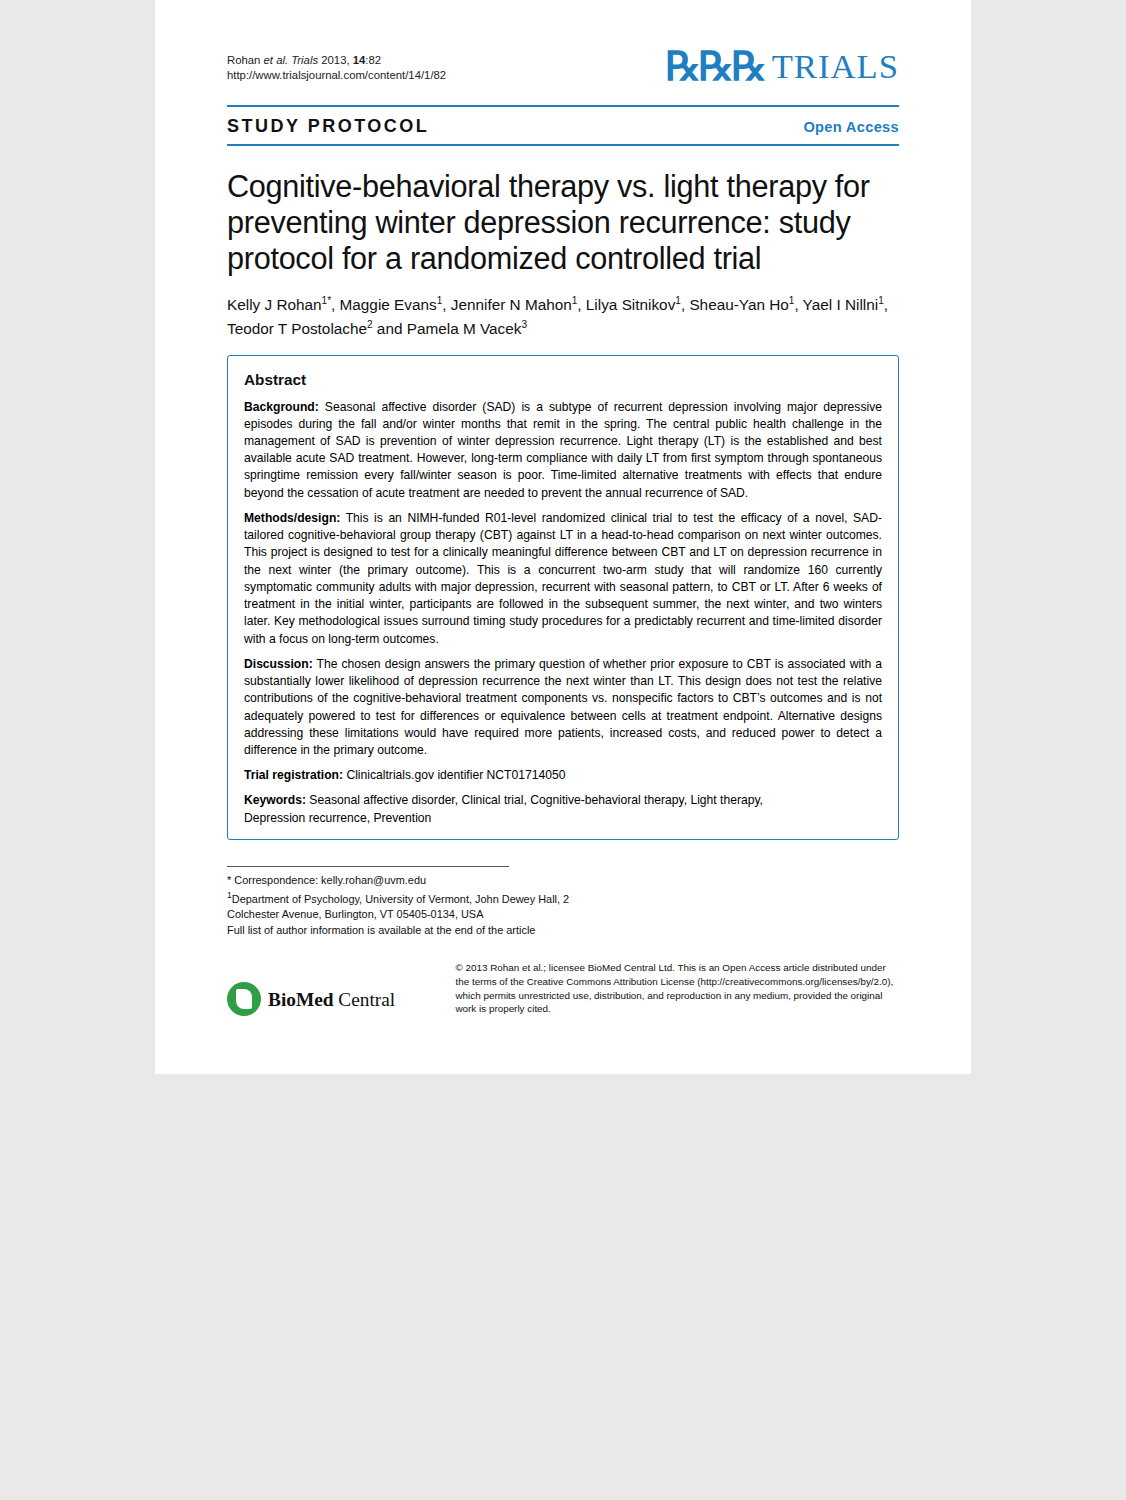Rohan et al. Trials 2013, 14:82
http://www.trialsjournal.com/content/14/1/82
℞℞℞ TRIALS
STUDY PROTOCOL
Open Access
Cognitive-behavioral therapy vs. light therapy for preventing winter depression recurrence: study protocol for a randomized controlled trial
Kelly J Rohan1*, Maggie Evans1, Jennifer N Mahon1, Lilya Sitnikov1, Sheau-Yan Ho1, Yael I Nillni1,
Teodor T Postolache2 and Pamela M Vacek3
Abstract
Background: Seasonal affective disorder (SAD) is a subtype of recurrent depression involving major depressive episodes during the fall and/or winter months that remit in the spring. The central public health challenge in the management of SAD is prevention of winter depression recurrence. Light therapy (LT) is the established and best available acute SAD treatment. However, long-term compliance with daily LT from first symptom through spontaneous springtime remission every fall/winter season is poor. Time-limited alternative treatments with effects that endure beyond the cessation of acute treatment are needed to prevent the annual recurrence of SAD.
Methods/design: This is an NIMH-funded R01-level randomized clinical trial to test the efficacy of a novel, SAD-tailored cognitive-behavioral group therapy (CBT) against LT in a head-to-head comparison on next winter outcomes. This project is designed to test for a clinically meaningful difference between CBT and LT on depression recurrence in the next winter (the primary outcome). This is a concurrent two-arm study that will randomize 160 currently symptomatic community adults with major depression, recurrent with seasonal pattern, to CBT or LT. After 6 weeks of treatment in the initial winter, participants are followed in the subsequent summer, the next winter, and two winters later. Key methodological issues surround timing study procedures for a predictably recurrent and time-limited disorder with a focus on long-term outcomes.
Discussion: The chosen design answers the primary question of whether prior exposure to CBT is associated with a substantially lower likelihood of depression recurrence the next winter than LT. This design does not test the relative contributions of the cognitive-behavioral treatment components vs. nonspecific factors to CBT’s outcomes and is not adequately powered to test for differences or equivalence between cells at treatment endpoint. Alternative designs addressing these limitations would have required more patients, increased costs, and reduced power to detect a difference in the primary outcome.
Trial registration: Clinicaltrials.gov identifier NCT01714050
Keywords: Seasonal affective disorder, Clinical trial, Cognitive-behavioral therapy, Light therapy,
Depression recurrence, Prevention
* Correspondence: kelly.rohan@uvm.edu
1Department of Psychology, University of Vermont, John Dewey Hall, 2
Colchester Avenue, Burlington, VT 05405-0134, USA
Full list of author information is available at the end of the article
BioMed Central
© 2013 Rohan et al.; licensee BioMed Central Ltd. This is an Open Access article distributed under the terms of the Creative Commons Attribution License (http://creativecommons.org/licenses/by/2.0), which permits unrestricted use, distribution, and reproduction in any medium, provided the original work is properly cited.